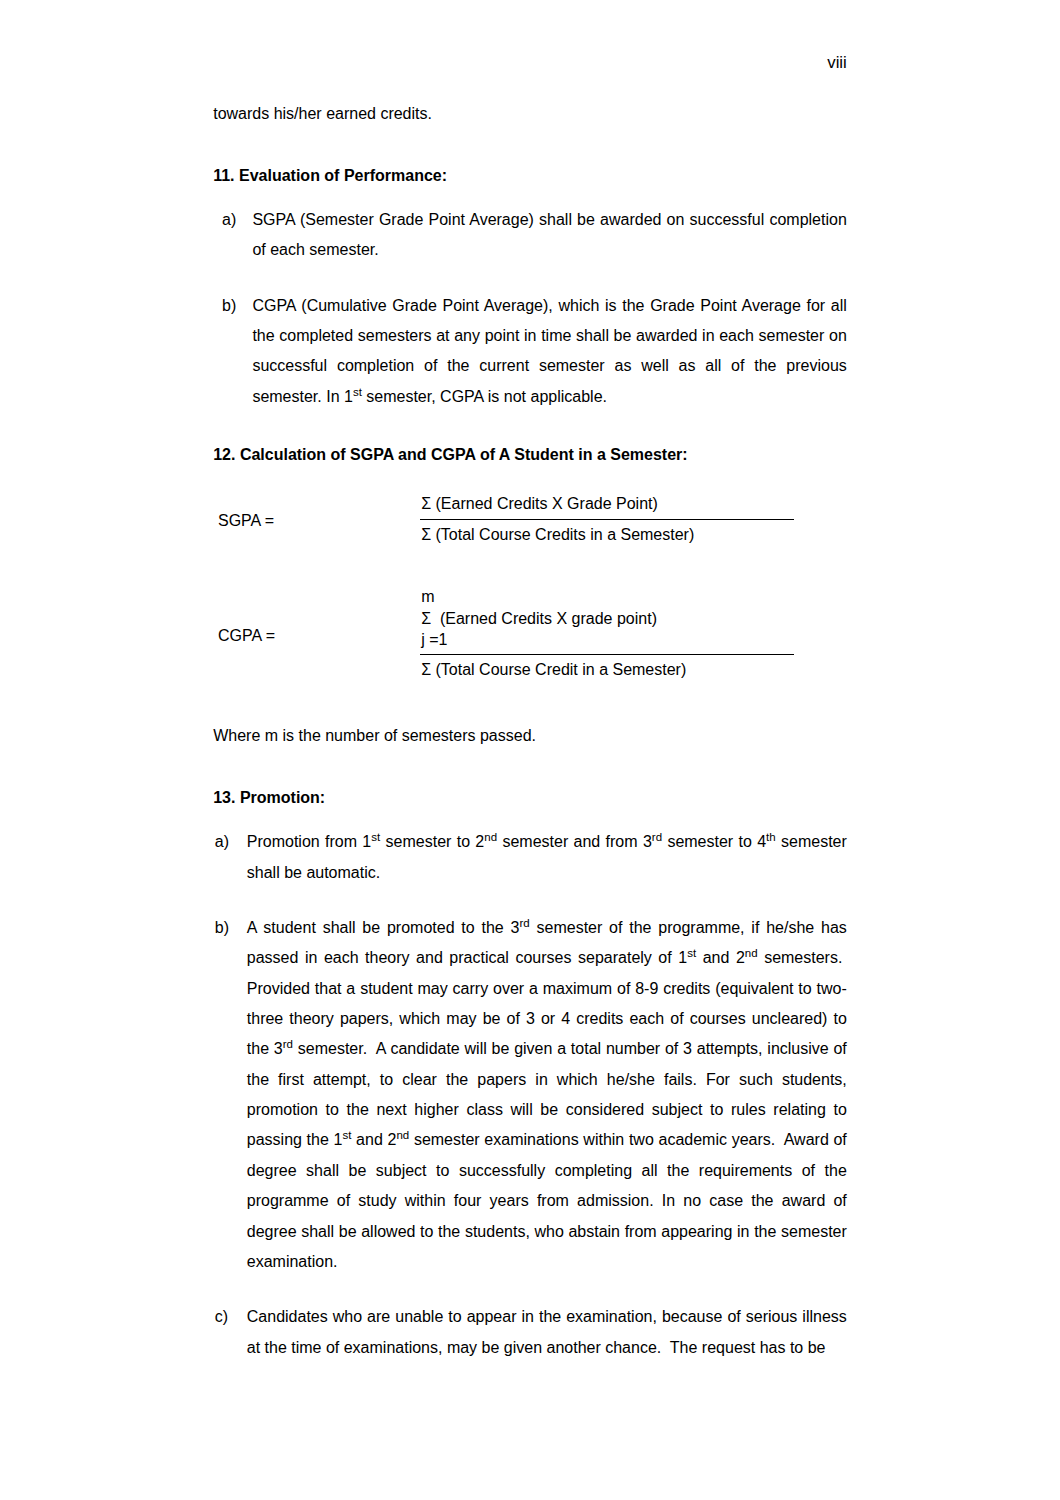viii
towards his/her earned credits.
11. Evaluation of Performance:
SGPA (Semester Grade Point Average) shall be awarded on successful completion of each semester.
CGPA (Cumulative Grade Point Average), which is the Grade Point Average for all the completed semesters at any point in time shall be awarded in each semester on successful completion of the current semester as well as all of the previous semester. In 1st semester, CGPA is not applicable.
12. Calculation of SGPA and CGPA of A Student in a Semester:
| SGPA = | Σ (Earned Credits X Grade Point) Σ (Total Course Credits in a Semester) |
| CGPA = | m Σ (Earned Credits X grade point) j =1 Σ (Total Course Credit in a Semester) |
Where m is the number of semesters passed.
13. Promotion:
Promotion from 1st semester to 2nd semester and from 3rd semester to 4th semester shall be automatic.
A student shall be promoted to the 3rd semester of the programme, if he/she has passed in each theory and practical courses separately of 1st and 2nd semesters. Provided that a student may carry over a maximum of 8-9 credits (equivalent to two-three theory papers, which may be of 3 or 4 credits each of courses uncleared) to the 3rd semester. A candidate will be given a total number of 3 attempts, inclusive of the first attempt, to clear the papers in which he/she fails. For such students, promotion to the next higher class will be considered subject to rules relating to passing the 1st and 2nd semester examinations within two academic years. Award of degree shall be subject to successfully completing all the requirements of the programme of study within four years from admission. In no case the award of degree shall be allowed to the students, who abstain from appearing in the semester examination.
Candidates who are unable to appear in the examination, because of serious illness at the time of examinations, may be given another chance. The request has to be